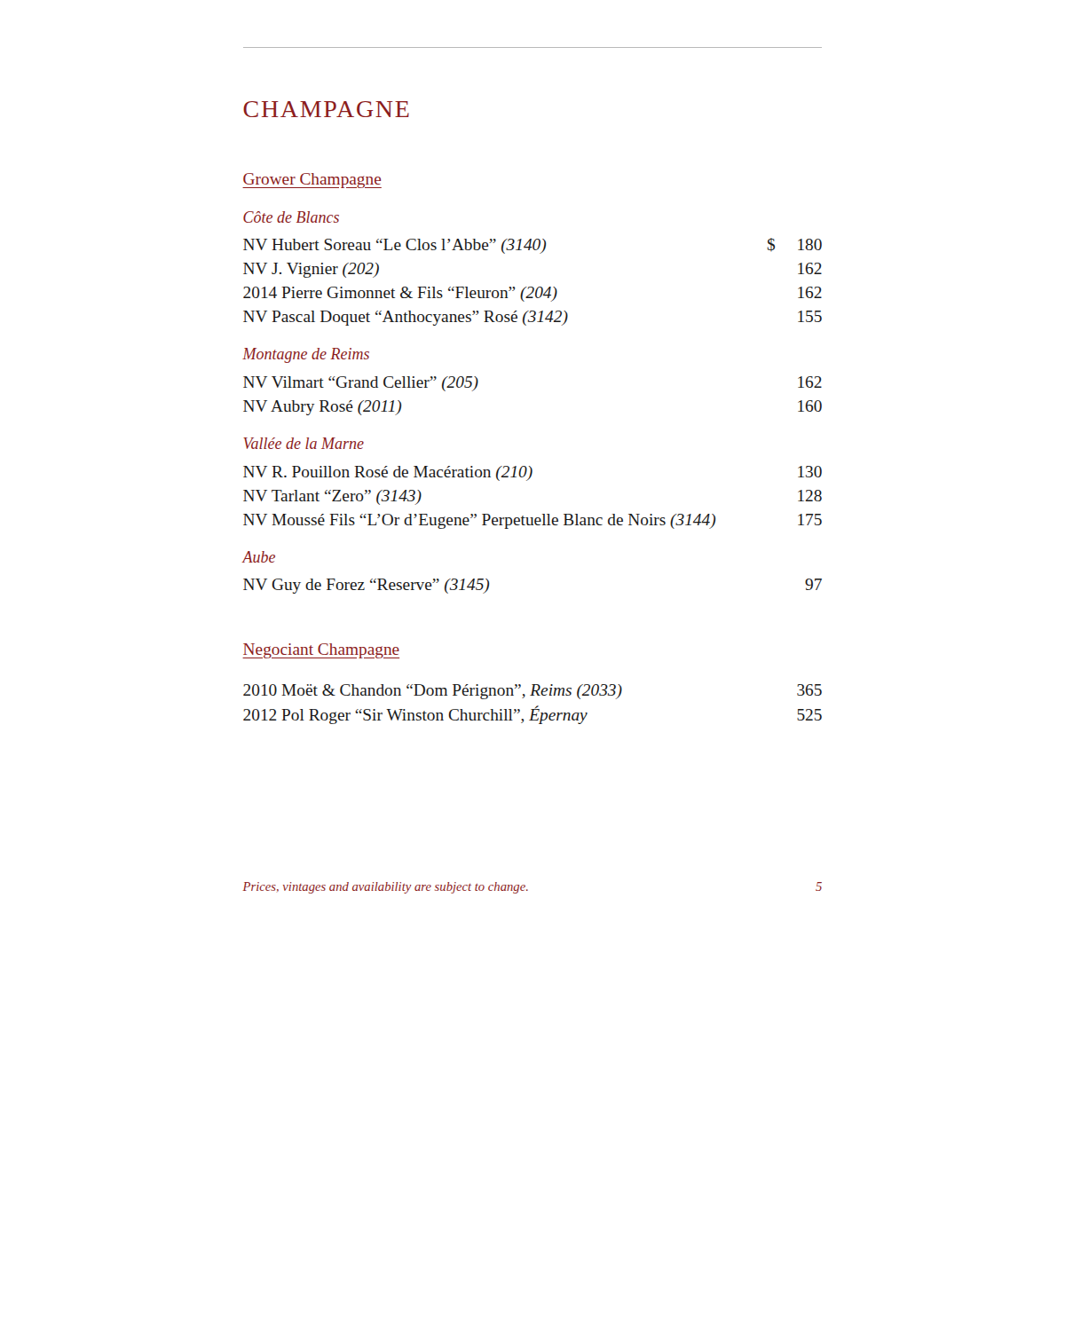CHAMPAGNE
Grower Champagne
Côte de Blancs
| NV Hubert Soreau “Le Clos l’Abbe” (3140) | $ | 180 |
| NV J. Vignier (202) | | 162 |
| 2014 Pierre Gimonnet & Fils “Fleuron” (204) | | 162 |
| NV Pascal Doquet “Anthocyanes” Rosé (3142) | | 155 |
Montagne de Reims
| NV Vilmart “Grand Cellier” (205) | | 162 |
| NV Aubry Rosé (2011) | | 160 |
Vallée de la Marne
| NV R. Pouillon Rosé de Macération (210) | | 130 |
| NV Tarlant “Zero” (3143) | | 128 |
| NV Moussé Fils “L’Or d’Eugene” Perpetuelle Blanc de Noirs (3144) | | 175 |
Aube
| NV Guy de Forez “Reserve” (3145) | | 97 |
Negociant Champagne
| 2010 Moët & Chandon “Dom Pérignon”, Reims (2033) | | 365 |
| 2012 Pol Roger “Sir Winston Churchill”, Épernay | | 525 |
Prices, vintages and availability are subject to change. 5